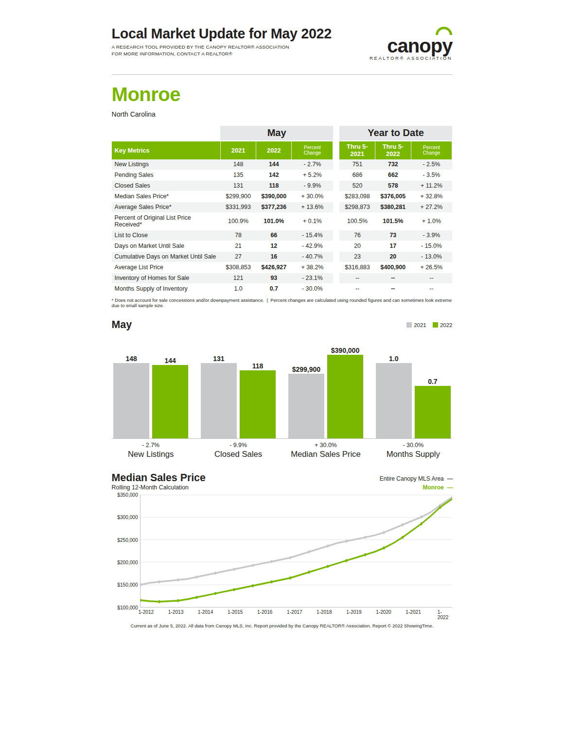Local Market Update for May 2022
A Research Tool Provided by the Canopy REALTOR® Association
For more information, contact a REALTOR®
canopy
REALTOR® ASSOCIATION
Monroe
North Carolina
| | May | | Year to Date |
| --- | --- | --- | --- |
| Key Metrics | 2021 | 2022 | Percent Change | | Thru 5-2021 | Thru 5-2022 | Percent Change |
| New Listings | 148 | 144 | - 2.7% | | 751 | 732 | - 2.5% |
| Pending Sales | 135 | 142 | + 5.2% | | 686 | 662 | - 3.5% |
| Closed Sales | 131 | 118 | - 9.9% | | 520 | 578 | + 11.2% |
| Median Sales Price* | $299,900 | $390,000 | + 30.0% | | $283,098 | $376,005 | + 32.8% |
| Average Sales Price* | $331,993 | $377,236 | + 13.6% | | $298,873 | $380,281 | + 27.2% |
| Percent of Original List Price Received* | 100.9% | 101.0% | + 0.1% | | 100.5% | 101.5% | + 1.0% |
| List to Close | 78 | 66 | - 15.4% | | 76 | 73 | - 3.9% |
| Days on Market Until Sale | 21 | 12 | - 42.9% | | 20 | 17 | - 15.0% |
| Cumulative Days on Market Until Sale | 27 | 16 | - 40.7% | | 23 | 20 | - 13.0% |
| Average List Price | $308,853 | $426,927 | + 38.2% | | $316,883 | $400,900 | + 26.5% |
| Inventory of Homes for Sale | 121 | 93 | - 23.1% | | -- | -- | -- |
| Months Supply of Inventory | 1.0 | 0.7 | - 30.0% | | -- | -- | -- |
* Does not account for sale concessions and/or downpayment assistance. | Percent changes are calculated using rounded figures and can sometimes look extreme due to small sample size.
May
2021 2022
148
144
131
118
$299,900
$390,000
1.0
0.7
- 2.7%
New Listings
- 9.9%
Closed Sales
+ 30.0%
Median Sales Price
- 30.0%
Months Supply
Median Sales Price
Rolling 12-Month Calculation
Entire Canopy MLS Area —
Monroe —
$350,000 $300,000 $250,000 $200,000 $150,000 $100,000
1-2012 1-2013 1-2014 1-2015 1-2016 1-2017 1-2018 1-2019 1-2020 1-2021 1-2022
Current as of June 5, 2022. All data from Canopy MLS, Inc. Report provided by the Canopy REALTOR® Association. Report © 2022 ShowingTime.